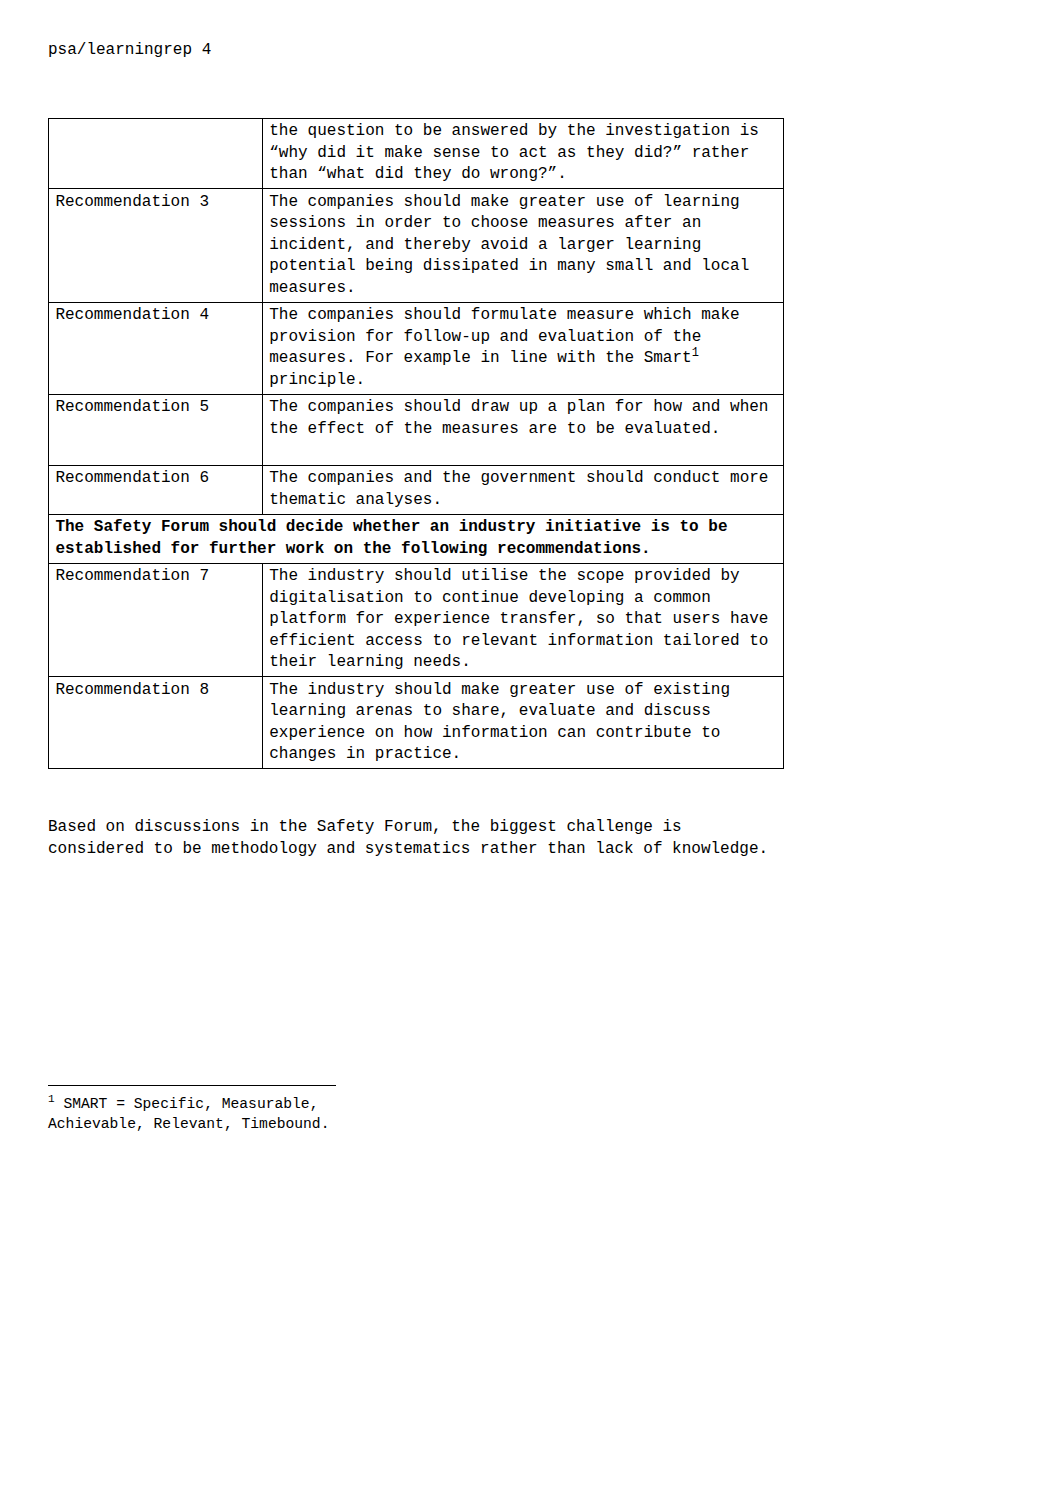psa/learningrep 4
| | the question to be answered by the investigation is “why did it make sense to act as they did?” rather than “what did they do wrong?”. |
| Recommendation 3 | The companies should make greater use of learning sessions in order to choose measures after an incident, and thereby avoid a larger learning potential being dissipated in many small and local measures. |
| Recommendation 4 | The companies should formulate measure which make provision for follow-up and evaluation of the measures. For example in line with the Smart 1 principle. |
| Recommendation 5 | The companies should draw up a plan for how and when the effect of the measures are to be evaluated. |
| Recommendation 6 | The companies and the government should conduct more thematic analyses. |
| The Safety Forum should decide whether an industry initiative is to be established for further work on the following recommendations. |
| Recommendation 7 | The industry should utilise the scope provided by digitalisation to continue developing a common platform for experience transfer, so that users have efficient access to relevant information tailored to their learning needs. |
| Recommendation 8 | The industry should make greater use of existing learning arenas to share, evaluate and discuss experience on how information can contribute to changes in practice. |
Based on discussions in the Safety Forum, the biggest challenge is considered to be methodology and systematics rather than lack of knowledge.
1 SMART = Specific, Measurable, Achievable, Relevant, Timebound.